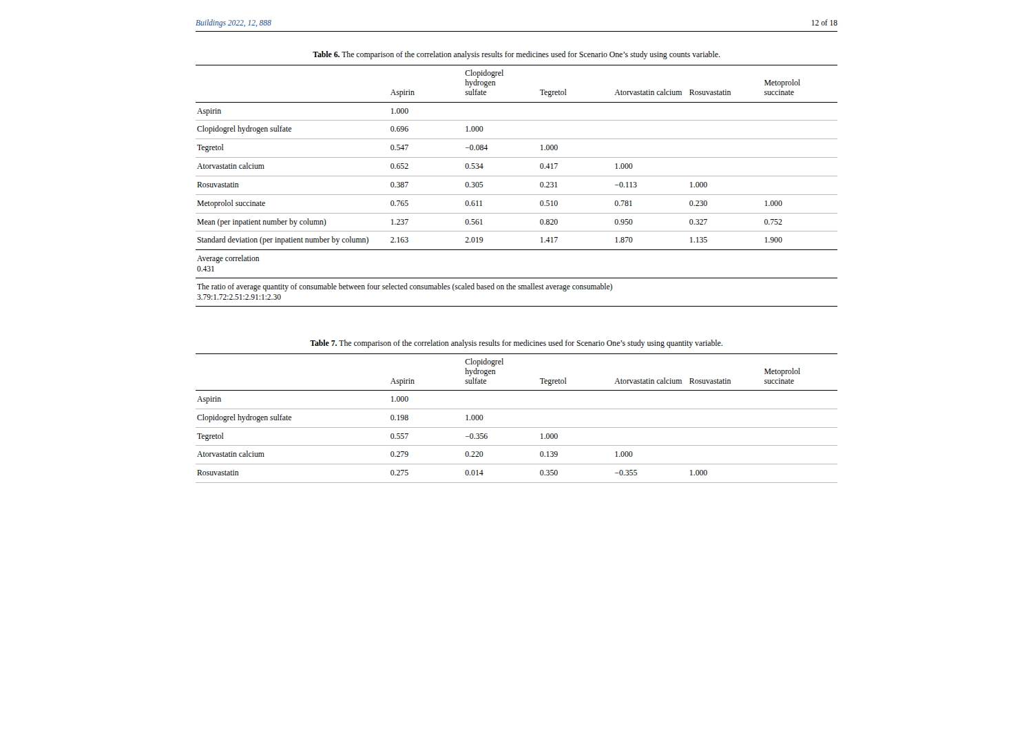Buildings 2022, 12, 888
12 of 18
Table 6. The comparison of the correlation analysis results for medicines used for Scenario One’s study using counts variable.
| | Aspirin | Clopidogrel hydrogen sulfate | Tegretol | Atorvastatin calcium | Rosuvastatin | Metoprolol succinate |
| --- | --- | --- | --- | --- | --- | --- |
| Aspirin | 1.000 | | | | | |
| Clopidogrel hydrogen sulfate | 0.696 | 1.000 | | | | |
| Tegretol | 0.547 | −0.084 | 1.000 | | | |
| Atorvastatin calcium | 0.652 | 0.534 | 0.417 | 1.000 | | |
| Rosuvastatin | 0.387 | 0.305 | 0.231 | −0.113 | 1.000 | |
| Metoprolol succinate | 0.765 | 0.611 | 0.510 | 0.781 | 0.230 | 1.000 |
| Mean (per inpatient number by column) | 1.237 | 0.561 | 0.820 | 0.950 | 0.327 | 0.752 |
| Standard deviation (per inpatient number by column) | 2.163 | 2.019 | 1.417 | 1.870 | 1.135 | 1.900 |
| Average correlation 0.431 |
| The ratio of average quantity of consumable between four selected consumables (scaled based on the smallest average consumable) 3.79:1.72:2.51:2.91:1:2.30 |
Table 7. The comparison of the correlation analysis results for medicines used for Scenario One’s study using quantity variable.
| | Aspirin | Clopidogrel hydrogen sulfate | Tegretol | Atorvastatin calcium | Rosuvastatin | Metoprolol succinate |
| --- | --- | --- | --- | --- | --- | --- |
| Aspirin | 1.000 | | | | | |
| Clopidogrel hydrogen sulfate | 0.198 | 1.000 | | | | |
| Tegretol | 0.557 | −0.356 | 1.000 | | | |
| Atorvastatin calcium | 0.279 | 0.220 | 0.139 | 1.000 | | |
| Rosuvastatin | 0.275 | 0.014 | 0.350 | −0.355 | 1.000 | |